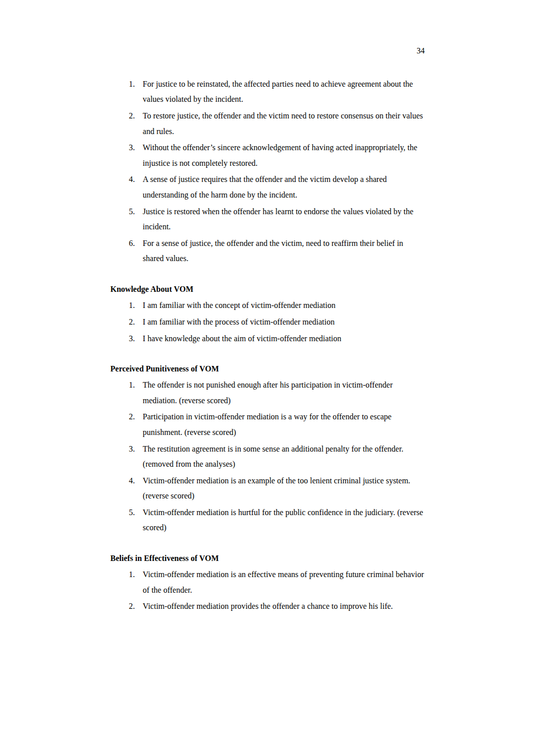34
For justice to be reinstated, the affected parties need to achieve agreement about the values violated by the incident.
To restore justice, the offender and the victim need to restore consensus on their values and rules.
Without the offender’s sincere acknowledgement of having acted inappropriately, the injustice is not completely restored.
A sense of justice requires that the offender and the victim develop a shared understanding of the harm done by the incident.
Justice is restored when the offender has learnt to endorse the values violated by the incident.
For a sense of justice, the offender and the victim, need to reaffirm their belief in shared values.
Knowledge About VOM
I am familiar with the concept of victim-offender mediation
I am familiar with the process of victim-offender mediation
I have knowledge about the aim of victim-offender mediation
Perceived Punitiveness of VOM
The offender is not punished enough after his participation in victim-offender mediation. (reverse scored)
Participation in victim-offender mediation is a way for the offender to escape punishment. (reverse scored)
The restitution agreement is in some sense an additional penalty for the offender. (removed from the analyses)
Victim-offender mediation is an example of the too lenient criminal justice system. (reverse scored)
Victim-offender mediation is hurtful for the public confidence in the judiciary. (reverse scored)
Beliefs in Effectiveness of VOM
Victim-offender mediation is an effective means of preventing future criminal behavior of the offender.
Victim-offender mediation provides the offender a chance to improve his life.